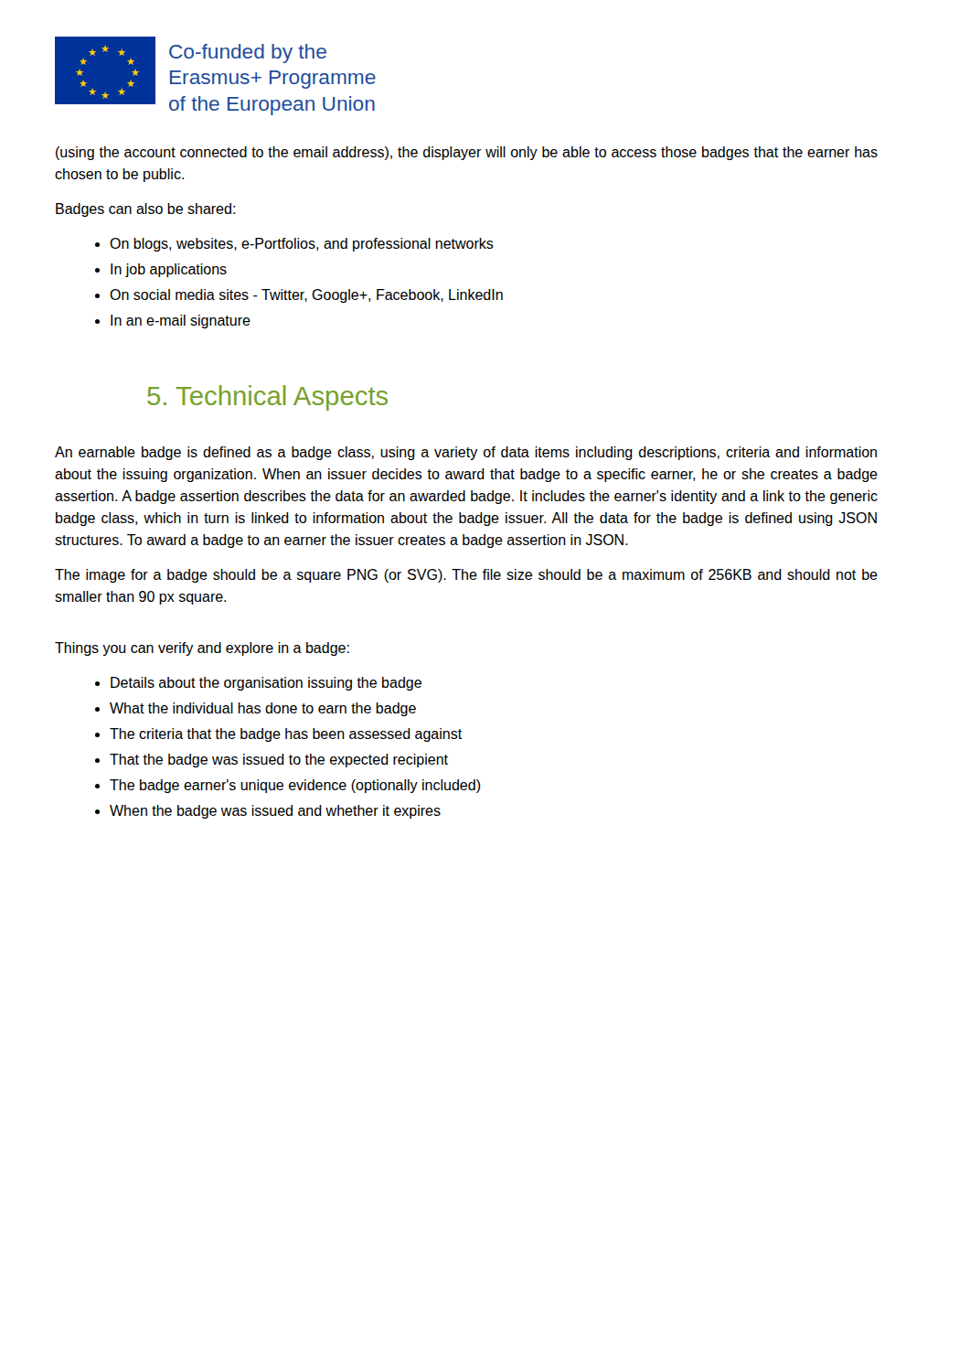★ ★ ★ ★ ★ ★ ★ ★ ★ ★ ★ ★
Co-funded by the
Erasmus+ Programme
of the European Union
(using the account connected to the email address), the displayer will only be able to access those badges that the earner has chosen to be public.
Badges can also be shared:
On blogs, websites, e-Portfolios, and professional networks
In job applications
On social media sites - Twitter, Google+, Facebook, LinkedIn
In an e-mail signature
5. Technical Aspects
An earnable badge is defined as a badge class, using a variety of data items including descriptions, criteria and information about the issuing organization. When an issuer decides to award that badge to a specific earner, he or she creates a badge assertion. A badge assertion describes the data for an awarded badge. It includes the earner's identity and a link to the generic badge class, which in turn is linked to information about the badge issuer. All the data for the badge is defined using JSON structures. To award a badge to an earner the issuer creates a badge assertion in JSON.
The image for a badge should be a square PNG (or SVG). The file size should be a maximum of 256KB and should not be smaller than 90 px square.
Things you can verify and explore in a badge:
Details about the organisation issuing the badge
What the individual has done to earn the badge
The criteria that the badge has been assessed against
That the badge was issued to the expected recipient
The badge earner's unique evidence (optionally included)
When the badge was issued and whether it expires